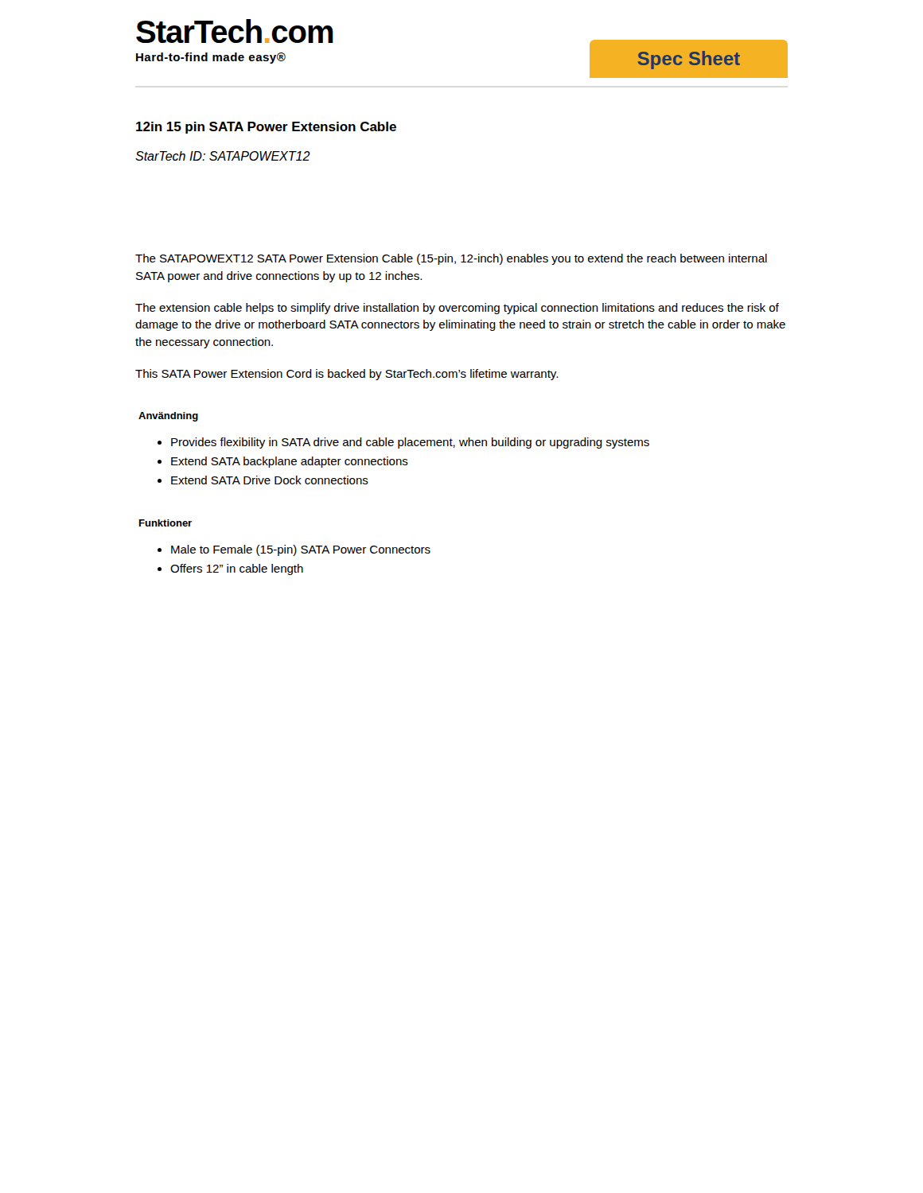StarTech. com
Hard-to-find made easy®
Spec Sheet
12in 15 pin SATA Power Extension Cable
StarTech ID: SATAPOWEXT12
The SATAPOWEXT12 SATA Power Extension Cable (15-pin, 12-inch) enables you to extend the reach between internal SATA power and drive connections by up to 12 inches.
The extension cable helps to simplify drive installation by overcoming typical connection limitations and reduces the risk of damage to the drive or motherboard SATA connectors by eliminating the need to strain or stretch the cable in order to make the necessary connection.
This SATA Power Extension Cord is backed by StarTech.com’s lifetime warranty.
Användning
Provides flexibility in SATA drive and cable placement, when building or upgrading systems
Extend SATA backplane adapter connections
Extend SATA Drive Dock connections
Funktioner
Male to Female (15-pin) SATA Power Connectors
Offers 12” in cable length